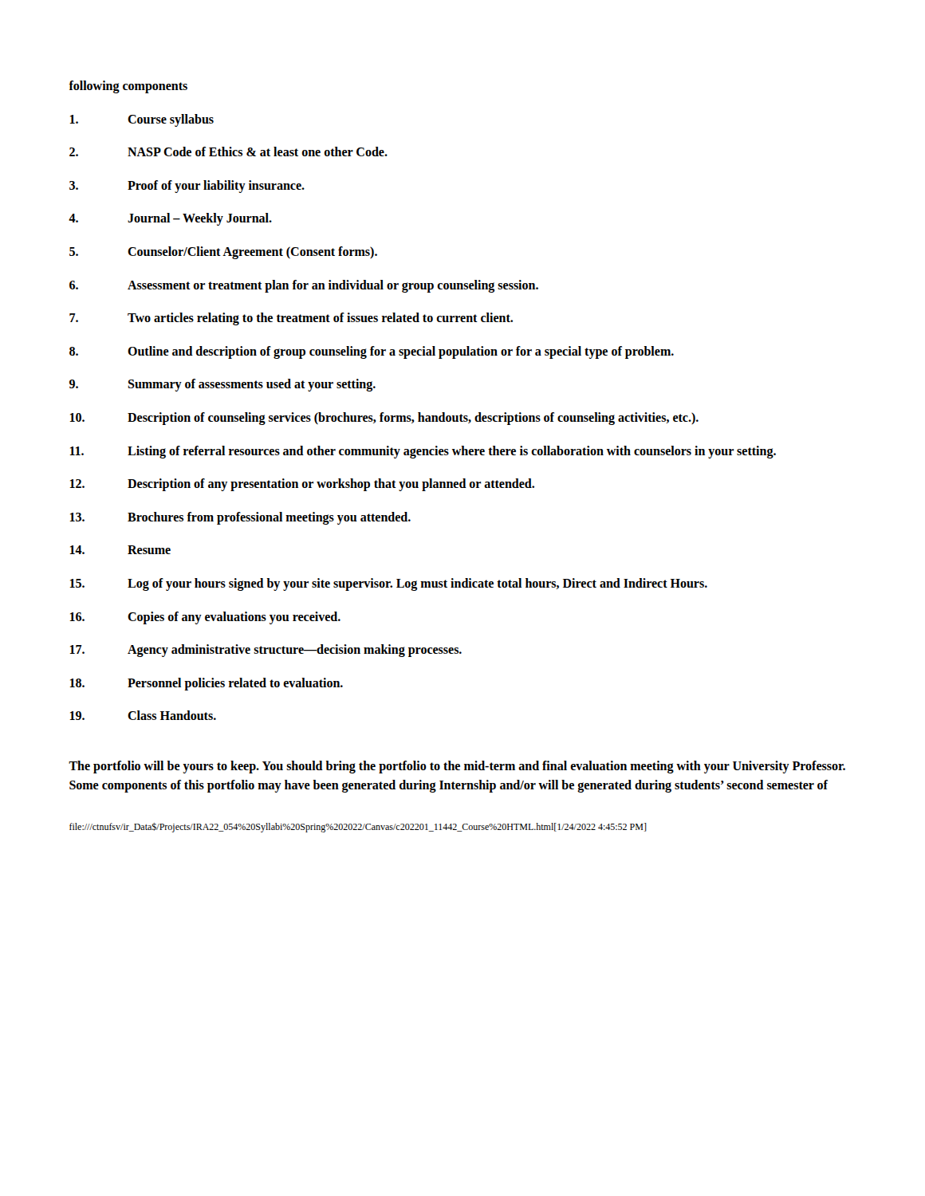following components
1. Course syllabus
2. NASP Code of Ethics & at least one other Code.
3. Proof of your liability insurance.
4. Journal – Weekly Journal.
5. Counselor/Client Agreement (Consent forms).
6. Assessment or treatment plan for an individual or group counseling session.
7. Two articles relating to the treatment of issues related to current client.
8. Outline and description of group counseling for a special population or for a special type of problem.
9. Summary of assessments used at your setting.
10. Description of counseling services (brochures, forms, handouts, descriptions of counseling activities, etc.).
11. Listing of referral resources and other community agencies where there is collaboration with counselors in your setting.
12. Description of any presentation or workshop that you planned or attended.
13. Brochures from professional meetings you attended.
14. Resume
15. Log of your hours signed by your site supervisor. Log must indicate total hours, Direct and Indirect Hours.
16. Copies of any evaluations you received.
17. Agency administrative structure—decision making processes.
18. Personnel policies related to evaluation.
19. Class Handouts.
The portfolio will be yours to keep. You should bring the portfolio to the mid-term and final evaluation meeting with your University Professor. Some components of this portfolio may have been generated during Internship and/or will be generated during students’ second semester of
file:///ctnufsv/ir_Data$/Projects/IRA22_054%20Syllabi%20Spring%202022/Canvas/c202201_11442_Course%20HTML.html[1/24/2022 4:45:52 PM]